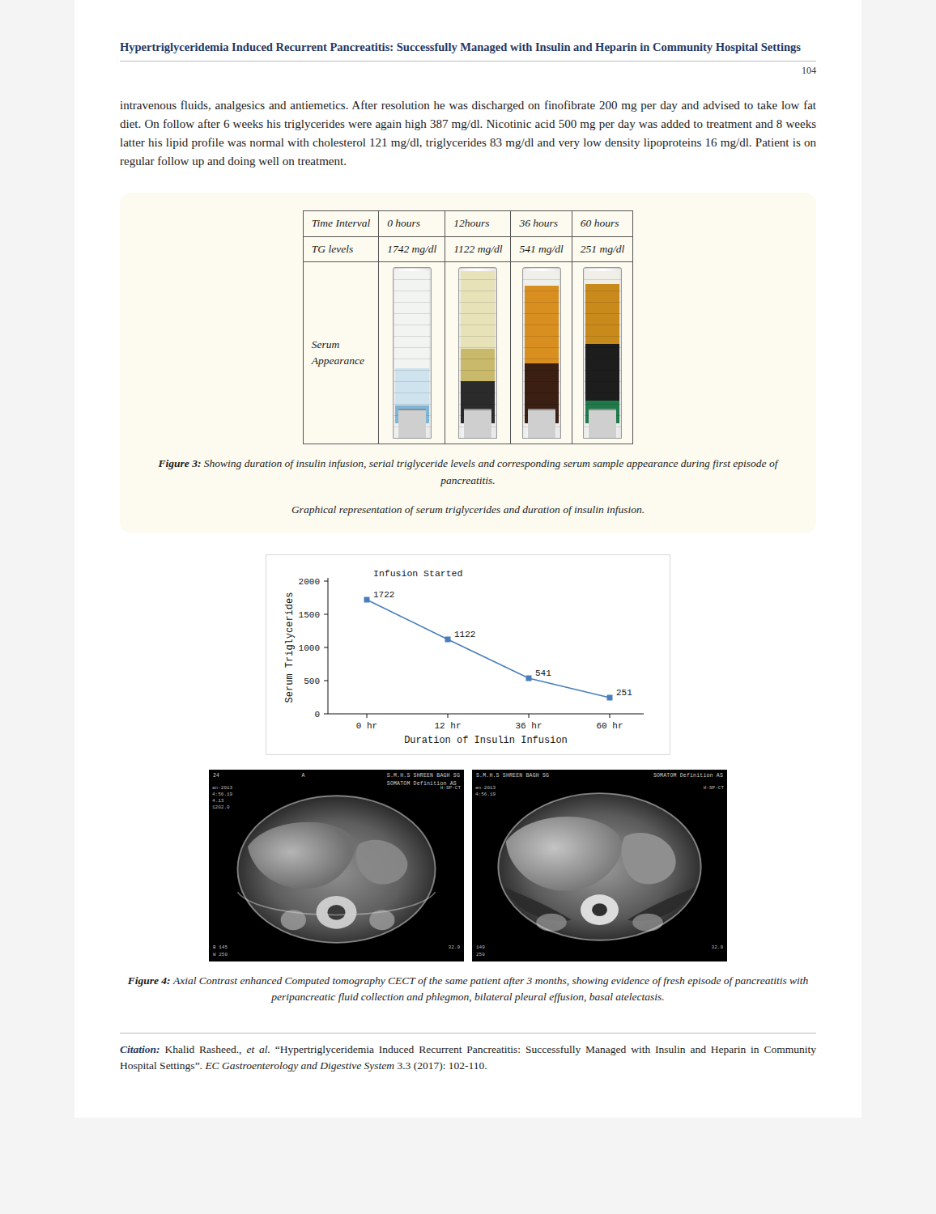Hypertriglyceridemia Induced Recurrent Pancreatitis: Successfully Managed with Insulin and Heparin in Community Hospital Settings
104
intravenous fluids, analgesics and antiemetics. After resolution he was discharged on finofibrate 200 mg per day and advised to take low fat diet. On follow after 6 weeks his triglycerides were again high 387 mg/dl. Nicotinic acid 500 mg per day was added to treatment and 8 weeks latter his lipid profile was normal with cholesterol 121 mg/dl, triglycerides 83 mg/dl and very low density lipoproteins 16 mg/dl. Patient is on regular follow up and doing well on treatment.
| Time Interval | 0 hours | 12hours | 36 hours | 60 hours |
| TG levels | 1742 mg/dl | 1122 mg/dl | 541 mg/dl | 251 mg/dl |
| Serum Appearance | | | | |
Figure 3: Showing duration of insulin infusion, serial triglyceride levels and corresponding serum sample appearance during first episode of pancreatitis.
Graphical representation of serum triglycerides and duration of insulin infusion.
2000 1500 1000 500 0 0 hr 12 hr 36 hr 60 hr Infusion Started 1722 1122 541 251 Serum Triglycerides Duration of Insulin Infusion
24 AS.M.H.S SHREEN BAGH SG
SOMATOM Definition AS
an-2013
4:56.19
4.13
1202.0
H-SP-CT
B 145
W 25032.9
S.M.H.S SHREEN BAGH SG SOMATOM Definition AS
an-2013
4:56.19
H-SP-CT
149
25032.9
Figure 4: Axial Contrast enhanced Computed tomography CECT of the same patient after 3 months, showing evidence of fresh episode of pancreatitis with peripancreatic fluid collection and phlegmon, bilateral pleural effusion, basal atelectasis.
Citation: Khalid Rasheed., et al. “Hypertriglyceridemia Induced Recurrent Pancreatitis: Successfully Managed with Insulin and Heparin in Community Hospital Settings”. EC Gastroenterology and Digestive System 3.3 (2017): 102-110.